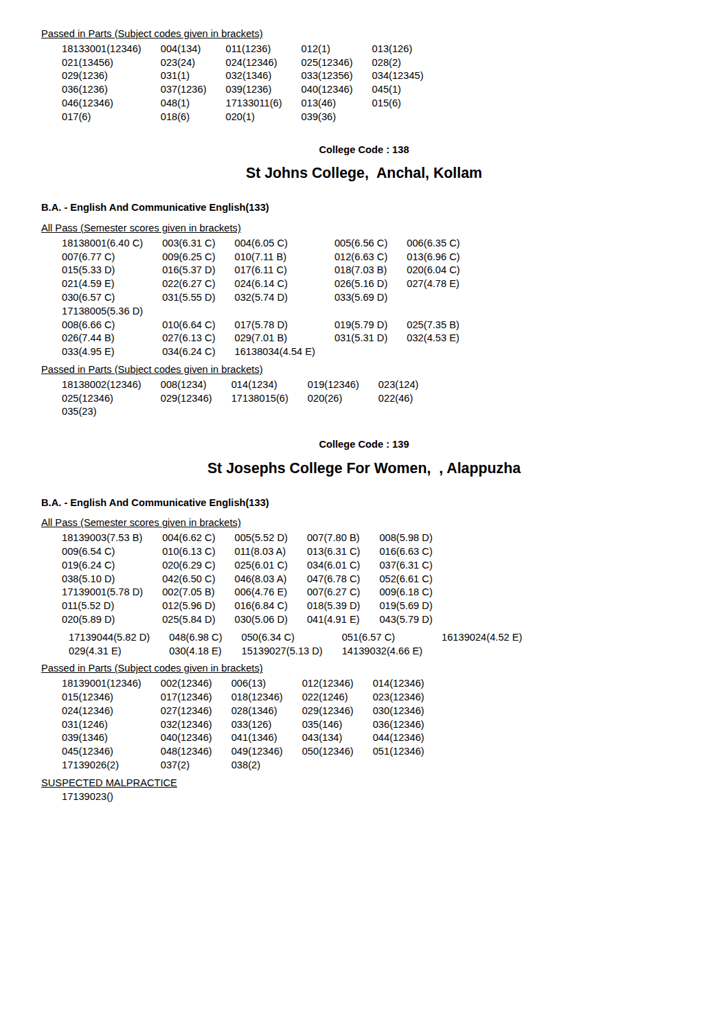Passed in Parts (Subject codes given in brackets)
| 18133001(12346) | 004(134) | 011(1236) | 012(1) | 013(126) |
| 021(13456) | 023(24) | 024(12346) | 025(12346) | 028(2) |
| 029(1236) | 031(1) | 032(1346) | 033(12356) | 034(12345) |
| 036(1236) | 037(1236) | 039(1236) | 040(12346) | 045(1) |
| 046(12346) | 048(1) | 17133011(6) | 013(46) | 015(6) |
| 017(6) | 018(6) | 020(1) | 039(36) | |
College Code : 138
St Johns College, Anchal, Kollam
B.A. - English And Communicative English(133)
All Pass (Semester scores given in brackets)
| 18138001(6.40 C) | 003(6.31 C) | 004(6.05 C) | 005(6.56 C) | 006(6.35 C) |
| 007(6.77 C) | 009(6.25 C) | 010(7.11 B) | 012(6.63 C) | 013(6.96 C) |
| 015(5.33 D) | 016(5.37 D) | 017(6.11 C) | 018(7.03 B) | 020(6.04 C) |
| 021(4.59 E) | 022(6.27 C) | 024(6.14 C) | 026(5.16 D) | 027(4.78 E) |
| 030(6.57 C) | 031(5.55 D) | 032(5.74 D) | 033(5.69 D) | |
| 17138005(5.36 D) | | | | |
| 008(6.66 C) | 010(6.64 C) | 017(5.78 D) | 019(5.79 D) | 025(7.35 B) |
| 026(7.44 B) | 027(6.13 C) | 029(7.01 B) | 031(5.31 D) | 032(4.53 E) |
| 033(4.95 E) | 034(6.24 C) | 16138034(4.54 E) | | |
Passed in Parts (Subject codes given in brackets)
| 18138002(12346) | 008(1234) | 014(1234) | 019(12346) | 023(124) |
| 025(12346) | 029(12346) | 17138015(6) | 020(26) | 022(46) |
| 035(23) | | | | |
College Code : 139
St Josephs College For Women, , Alappuzha
B.A. - English And Communicative English(133)
All Pass (Semester scores given in brackets)
| 18139003(7.53 B) | 004(6.62 C) | 005(5.52 D) | 007(7.80 B) | 008(5.98 D) |
| 009(6.54 C) | 010(6.13 C) | 011(8.03 A) | 013(6.31 C) | 016(6.63 C) |
| 019(6.24 C) | 020(6.29 C) | 025(6.01 C) | 034(6.01 C) | 037(6.31 C) |
| 038(5.10 D) | 042(6.50 C) | 046(8.03 A) | 047(6.78 C) | 052(6.61 C) |
| 17139001(5.78 D) | 002(7.05 B) | 006(4.76 E) | 007(6.27 C) | 009(6.18 C) |
| 011(5.52 D) | 012(5.96 D) | 016(6.84 C) | 018(5.39 D) | 019(5.69 D) |
| 020(5.89 D) | 025(5.84 D) | 030(5.06 D) | 041(4.91 E) | 043(5.79 D) |
| 17139044(5.82 D) | 048(6.98 C) | 050(6.34 C) | 051(6.57 C) | 16139024(4.52 E) |
| 029(4.31 E) | 030(4.18 E) | 15139027(5.13 D) | 14139032(4.66 E) | |
Passed in Parts (Subject codes given in brackets)
| 18139001(12346) | 002(12346) | 006(13) | 012(12346) | 014(12346) |
| 015(12346) | 017(12346) | 018(12346) | 022(1246) | 023(12346) |
| 024(12346) | 027(12346) | 028(1346) | 029(12346) | 030(12346) |
| 031(1246) | 032(12346) | 033(126) | 035(146) | 036(12346) |
| 039(1346) | 040(12346) | 041(1346) | 043(134) | 044(12346) |
| 045(12346) | 048(12346) | 049(12346) | 050(12346) | 051(12346) |
| 17139026(2) | 037(2) | 038(2) | | |
SUSPECTED MALPRACTICE
17139023()